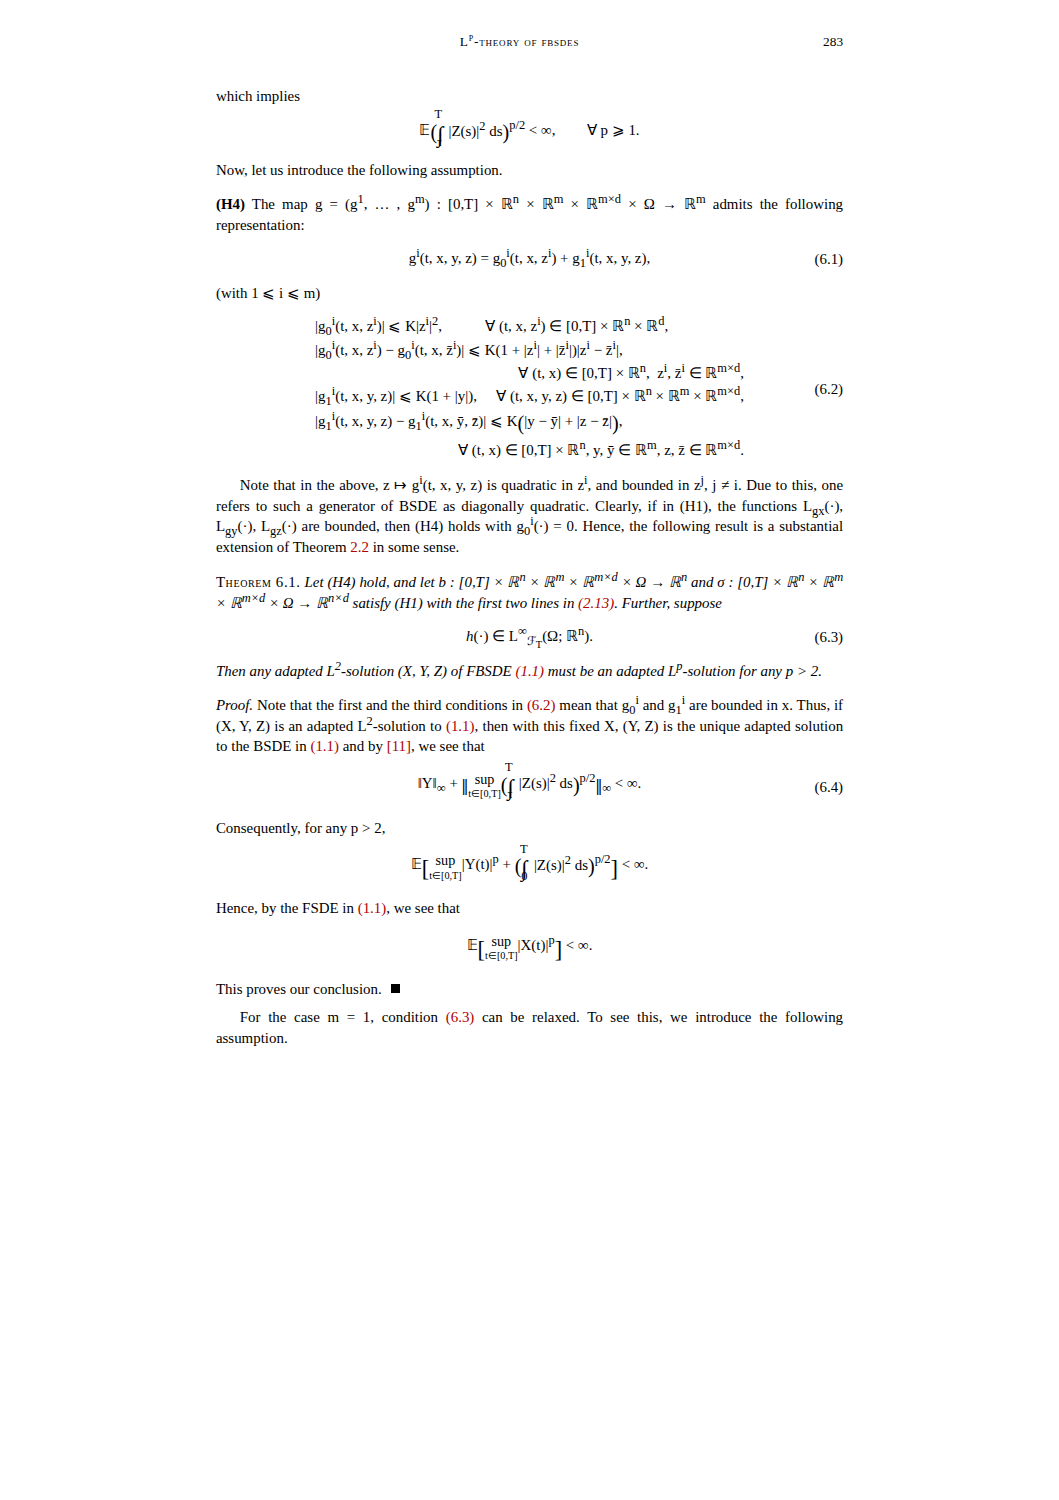Lp-theory of fbsdes 283
which implies
𝔼(∫τT|Z(s)|2 ds)p/2 < ∞, ∀ p ⩾ 1.
Now, let us introduce the following assumption.
(H4) The map g = (g1, … , gm) : [0,T] × ℝn × ℝm × ℝm×d × Ω → ℝm admits the following representation:
gi(t, x, y, z) = g0i(t, x, zi) + g1i(t, x, y, z),
(6.1)
(with 1 ⩽ i ⩽ m)
|g0i(t, x, zi)| ⩽ K|zi|2, ∀ (t, x, zi) ∈ [0,T] × ℝn × ℝd, |g0i(t, x, zi) − g0i(t, x, z̄i)| ⩽ K(1 + |zi| + |z̄i|)|zi − z̄i|, ∀ (t, x) ∈ [0,T] × ℝn, zi, z̄i ∈ ℝm×d, |g1i(t, x, y, z)| ⩽ K(1 + |y|), ∀ (t, x, y, z) ∈ [0,T] × ℝn × ℝm × ℝm×d, |g1i(t, x, y, z) − g1i(t, x, ȳ, z̄)| ⩽ K(|y − ȳ| + |z − z̄|), ∀ (t, x) ∈ [0,T] × ℝn, y, ȳ ∈ ℝm, z, z̄ ∈ ℝm×d.
(6.2)
Note that in the above, z ↦ gi(t, x, y, z) is quadratic in zi, and bounded in zj, j ≠ i. Due to this, one refers to such a generator of BSDE as diagonally quadratic. Clearly, if in (H1), the functions Lgx(·), Lgy(·), Lgz(·) are bounded, then (H4) holds with g0i(·) = 0. Hence, the following result is a substantial extension of Theorem 2.2 in some sense.
Theorem 6.1. Let (H4) hold, and let b : [0,T] × ℝn × ℝm × ℝm×d × Ω → ℝn and σ : [0,T] × ℝn × ℝm × ℝm×d × Ω → ℝn×d satisfy (H1) with the first two lines in (2.13). Further, suppose
h(·) ∈ L∞ℱT(Ω; ℝn).
(6.3)
Then any adapted L2-solution (X, Y, Z) of FBSDE (1.1) must be an adapted Lp-solution for any p > 2.
Proof. Note that the first and the third conditions in (6.2) mean that g0i and g1i are bounded in x. Thus, if (X, Y, Z) is an adapted L2-solution to (1.1), then with this fixed X, (Y, Z) is the unique adapted solution to the BSDE in (1.1) and by [11], we see that
‖Y‖∞ + ‖sup t∈[0,T](∫τT|Z(s)|2 ds)p/2‖∞ < ∞.
(6.4)
Consequently, for any p > 2,
𝔼[sup t∈[0,T]|Y(t)|p + (∫0T|Z(s)|2 ds)p/2] < ∞.
Hence, by the FSDE in (1.1), we see that
𝔼[sup t∈[0,T]|X(t)|p] < ∞.
This proves our conclusion.
For the case m = 1, condition (6.3) can be relaxed. To see this, we introduce the following assumption.